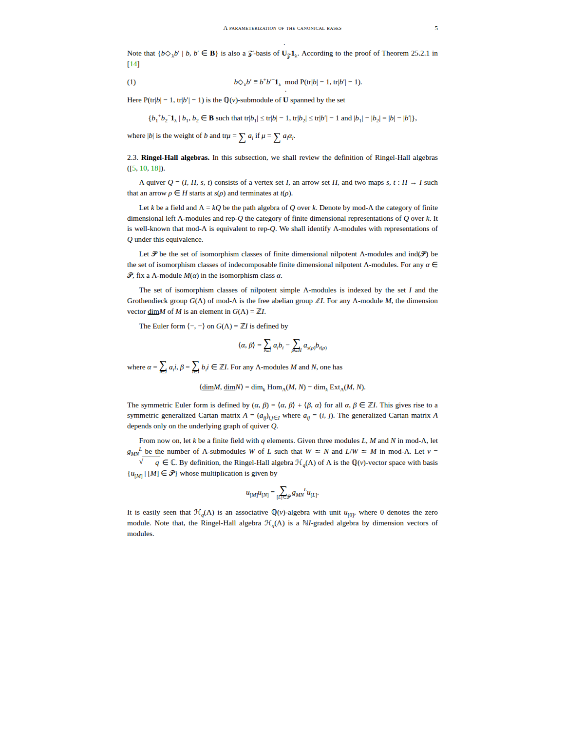A parameterization of the canonical bases 5
Note that {b◇λb′ | b, b′ ∈ B} is also a 𝒵-basis of U𝒵1λ. According to the proof of Theorem 25.2.1 in [14]
(1) b◇λb′ ≡ b+b′−1λ mod P(tr|b| − 1, tr|b′| − 1).
Here P(tr|b| − 1, tr|b′| − 1) is the ℚ(v)-submodule of U spanned by the set
{b1+b2−1λ | b1, b2 ∈ B such that tr|b1| ≤ tr|b| − 1, tr|b2| ≤ tr|b′| − 1 and |b1| − |b2| = |b| − |b′|},
where |b| is the weight of b and tr μ = ∑ ai if μ = ∑ aiαi.
2.3. Ringel-Hall algebras. In this subsection, we shall review the definition of Ringel-Hall algebras ([5, 10, 18]).
A quiver Q = (I, H, s, t) consists of a vertex set I, an arrow set H, and two maps s, t : H → I such that an arrow ρ ∈ H starts at s(ρ) and terminates at t(ρ).
Let k be a field and Λ = kQ be the path algebra of Q over k. Denote by mod-Λ the category of finite dimensional left Λ-modules and rep-Q the category of finite dimensional representations of Q over k. It is well-known that mod-Λ is equivalent to rep-Q. We shall identify Λ-modules with representations of Q under this equivalence.
Let 𝒫 be the set of isomorphism classes of finite dimensional nilpotent Λ-modules and ind(𝒫) be the set of isomorphism classes of indecomposable finite dimensional nilpotent Λ-modules. For any α ∈ 𝒫, fix a Λ-module M(α) in the isomorphism class α.
The set of isomorphism classes of nilpotent simple Λ-modules is indexed by the set I and the Grothendieck group G(Λ) of mod-Λ is the free abelian group ℤI. For any Λ-module M, the dimension vector dim M of M is an element in G(Λ) = ℤI.
The Euler form ⟨−, −⟩ on G(Λ) = ℤI is defined by
⟨α, β⟩ = ∑i∈I aibi − ∑ρ∈H as(ρ)bt(ρ)
where α = ∑i∈I aii, β = ∑i∈I bii ∈ ℤI. For any Λ-modules M and N, one has
⟨dim M, dim N⟩ = dimk HomΛ(M, N) − dimk ExtΛ(M, N).
The symmetric Euler form is defined by (α, β) = ⟨α, β⟩ + ⟨β, α⟩ for all α, β ∈ ℤI. This gives rise to a symmetric generalized Cartan matrix A = (aij)i,j∈I where aij = (i, j). The generalized Cartan matrix A depends only on the underlying graph of quiver Q.
From now on, let k be a finite field with q elements. Given three modules L, M and N in mod-Λ, let gMNL be the number of Λ-submodules W of L such that W ≃ N and L/W ≃ M in mod-Λ. Let v = q ∈ ℂ. By definition, the Ringel-Hall algebra ℋq(Λ) of Λ is the ℚ(v)-vector space with basis {u[M] | [M] ∈ 𝒫} whose multiplication is given by
u[M]u[N] = ∑[L]∈𝒫 gMNLu[L].
It is easily seen that ℋq(Λ) is an associative ℚ(v)-algebra with unit u[0], where 0 denotes the zero module. Note that, the Ringel-Hall algebra ℋq(Λ) is a ℕI-graded algebra by dimension vectors of modules.